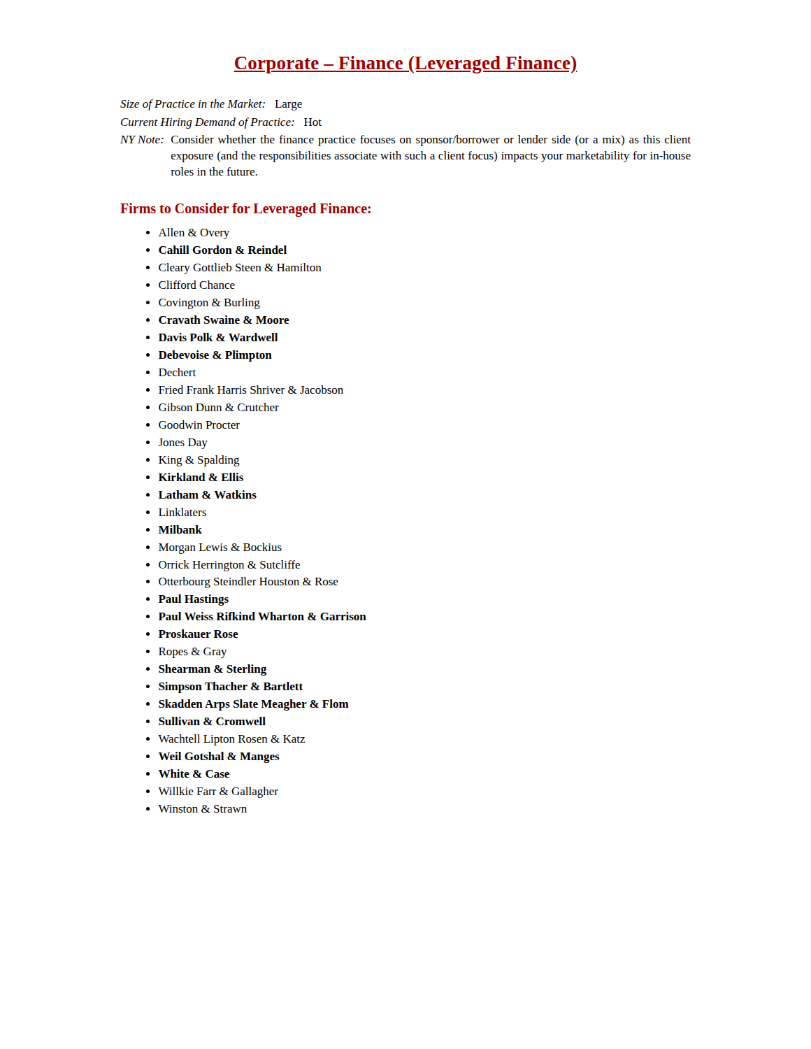Corporate – Finance (Leveraged Finance)
Size of Practice in the Market: Large
Current Hiring Demand of Practice: Hot
NY Note: Consider whether the finance practice focuses on sponsor/borrower or lender side (or a mix) as this client exposure (and the responsibilities associate with such a client focus) impacts your marketability for in-house roles in the future.
Firms to Consider for Leveraged Finance:
Allen & Overy
Cahill Gordon & Reindel
Cleary Gottlieb Steen & Hamilton
Clifford Chance
Covington & Burling
Cravath Swaine & Moore
Davis Polk & Wardwell
Debevoise & Plimpton
Dechert
Fried Frank Harris Shriver & Jacobson
Gibson Dunn & Crutcher
Goodwin Procter
Jones Day
King & Spalding
Kirkland & Ellis
Latham & Watkins
Linklaters
Milbank
Morgan Lewis & Bockius
Orrick Herrington & Sutcliffe
Otterbourg Steindler Houston & Rose
Paul Hastings
Paul Weiss Rifkind Wharton & Garrison
Proskauer Rose
Ropes & Gray
Shearman & Sterling
Simpson Thacher & Bartlett
Skadden Arps Slate Meagher & Flom
Sullivan & Cromwell
Wachtell Lipton Rosen & Katz
Weil Gotshal & Manges
White & Case
Willkie Farr & Gallagher
Winston & Strawn